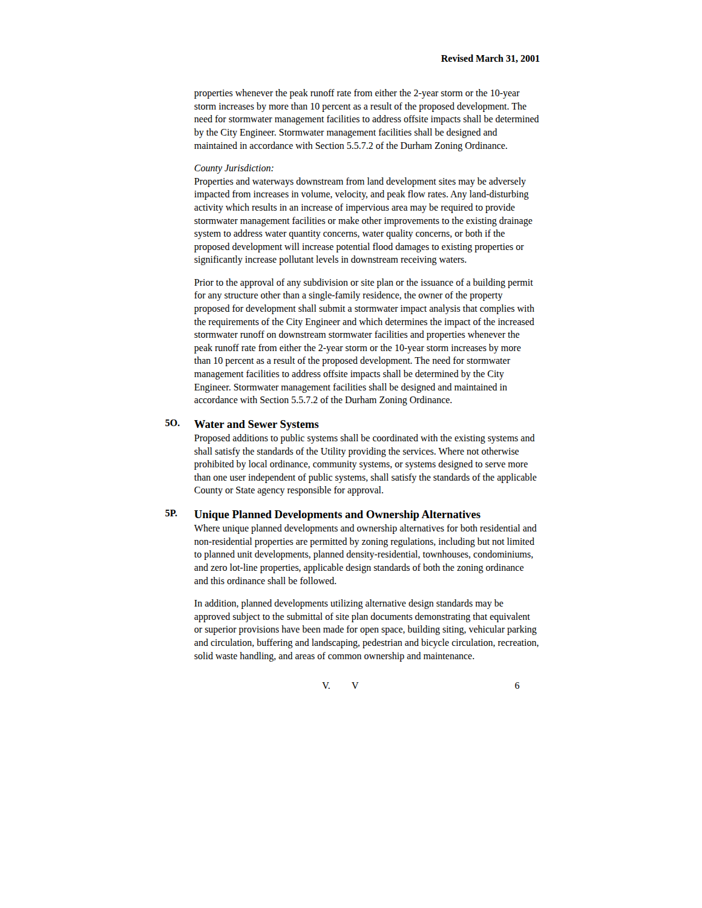Revised March 31, 2001
properties whenever the peak runoff rate from either the 2-year storm or the 10-year storm increases by more than 10 percent as a result of the proposed development. The need for stormwater management facilities to address offsite impacts shall be determined by the City Engineer. Stormwater management facilities shall be designed and maintained in accordance with Section 5.5.7.2 of the Durham Zoning Ordinance.
County Jurisdiction:
Properties and waterways downstream from land development sites may be adversely impacted from increases in volume, velocity, and peak flow rates. Any land-disturbing activity which results in an increase of impervious area may be required to provide stormwater management facilities or make other improvements to the existing drainage system to address water quantity concerns, water quality concerns, or both if the proposed development will increase potential flood damages to existing properties or significantly increase pollutant levels in downstream receiving waters.
Prior to the approval of any subdivision or site plan or the issuance of a building permit for any structure other than a single-family residence, the owner of the property proposed for development shall submit a stormwater impact analysis that complies with the requirements of the City Engineer and which determines the impact of the increased stormwater runoff on downstream stormwater facilities and properties whenever the peak runoff rate from either the 2-year storm or the 10-year storm increases by more than 10 percent as a result of the proposed development. The need for stormwater management facilities to address offsite impacts shall be determined by the City Engineer. Stormwater management facilities shall be designed and maintained in accordance with Section 5.5.7.2 of the Durham Zoning Ordinance.
5O.
Water and Sewer Systems
Proposed additions to public systems shall be coordinated with the existing systems and shall satisfy the standards of the Utility providing the services. Where not otherwise prohibited by local ordinance, community systems, or systems designed to serve more than one user independent of public systems, shall satisfy the standards of the applicable County or State agency responsible for approval.
5P.
Unique Planned Developments and Ownership Alternatives
Where unique planned developments and ownership alternatives for both residential and non-residential properties are permitted by zoning regulations, including but not limited to planned unit developments, planned density-residential, townhouses, condominiums, and zero lot-line properties, applicable design standards of both the zoning ordinance and this ordinance shall be followed.
In addition, planned developments utilizing alternative design standards may be approved subject to the submittal of site plan documents demonstrating that equivalent or superior provisions have been made for open space, building siting, vehicular parking and circulation, buffering and landscaping, pedestrian and bicycle circulation, recreation, solid waste handling, and areas of common ownership and maintenance.
V. V 6